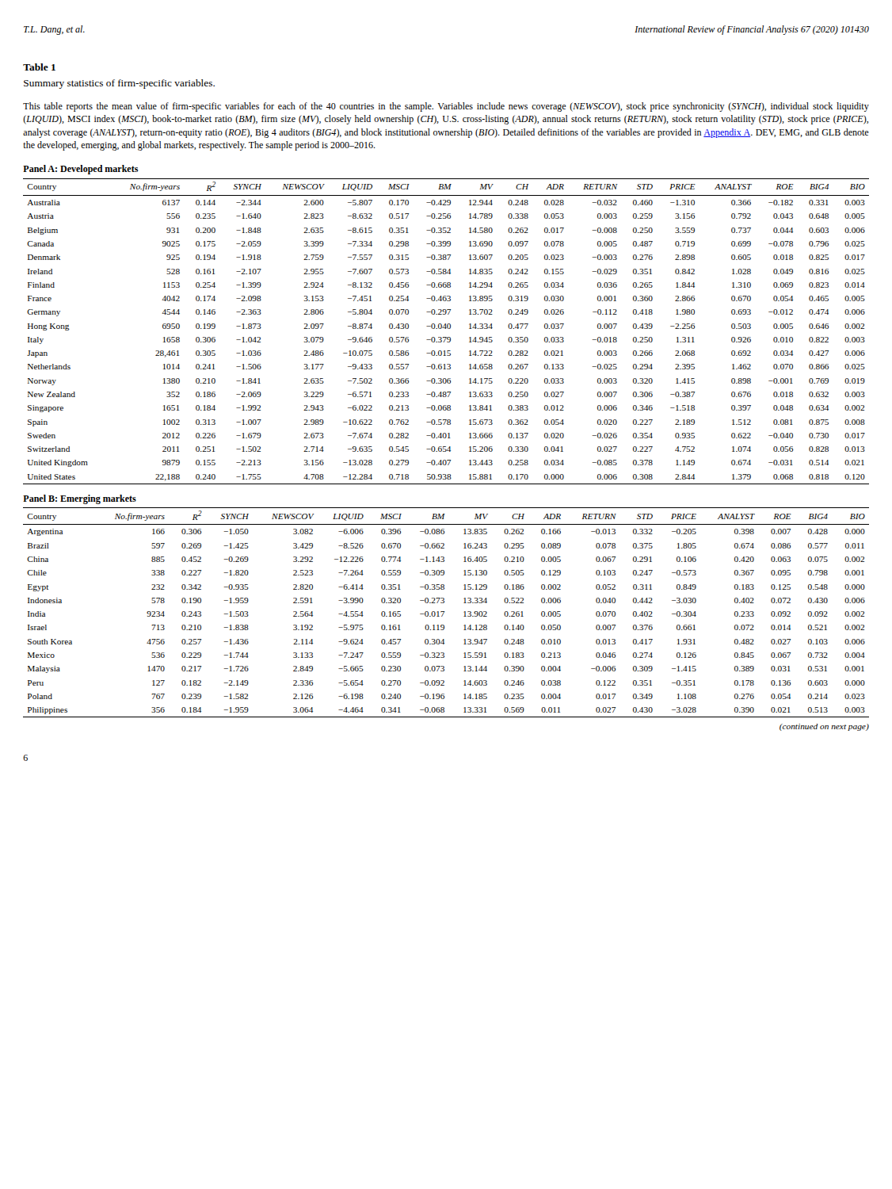T.L. Dang, et al. International Review of Financial Analysis 67 (2020) 101430
Table 1
Summary statistics of firm-specific variables.
This table reports the mean value of firm-specific variables for each of the 40 countries in the sample. Variables include news coverage (NEWSCOV), stock price synchronicity (SYNCH), individual stock liquidity (LIQUID), MSCI index (MSCI), book-to-market ratio (BM), firm size (MV), closely held ownership (CH), U.S. cross-listing (ADR), annual stock returns (RETURN), stock return volatility (STD), stock price (PRICE), analyst coverage (ANALYST), return-on-equity ratio (ROE), Big 4 auditors (BIG4), and block institutional ownership (BIO). Detailed definitions of the variables are provided in Appendix A. DEV, EMG, and GLB denote the developed, emerging, and global markets, respectively. The sample period is 2000–2016.
Panel A: Developed markets
| Country | No.firm-years | R 2 | SYNCH | NEWSCOV | LIQUID | MSCI | BM | MV | CH | ADR | RETURN | STD | PRICE | ANALYST | ROE | BIG4 | BIO |
| --- | --- | --- | --- | --- | --- | --- | --- | --- | --- | --- | --- | --- | --- | --- | --- | --- | --- |
| Australia | 6137 | 0.144 | −2.344 | 2.600 | −5.807 | 0.170 | −0.429 | 12.944 | 0.248 | 0.028 | −0.032 | 0.460 | −1.310 | 0.366 | −0.182 | 0.331 | 0.003 |
| Austria | 556 | 0.235 | −1.640 | 2.823 | −8.632 | 0.517 | −0.256 | 14.789 | 0.338 | 0.053 | 0.003 | 0.259 | 3.156 | 0.792 | 0.043 | 0.648 | 0.005 |
| Belgium | 931 | 0.200 | −1.848 | 2.635 | −8.615 | 0.351 | −0.352 | 14.580 | 0.262 | 0.017 | −0.008 | 0.250 | 3.559 | 0.737 | 0.044 | 0.603 | 0.006 |
| Canada | 9025 | 0.175 | −2.059 | 3.399 | −7.334 | 0.298 | −0.399 | 13.690 | 0.097 | 0.078 | 0.005 | 0.487 | 0.719 | 0.699 | −0.078 | 0.796 | 0.025 |
| Denmark | 925 | 0.194 | −1.918 | 2.759 | −7.557 | 0.315 | −0.387 | 13.607 | 0.205 | 0.023 | −0.003 | 0.276 | 2.898 | 0.605 | 0.018 | 0.825 | 0.017 |
| Ireland | 528 | 0.161 | −2.107 | 2.955 | −7.607 | 0.573 | −0.584 | 14.835 | 0.242 | 0.155 | −0.029 | 0.351 | 0.842 | 1.028 | 0.049 | 0.816 | 0.025 |
| Finland | 1153 | 0.254 | −1.399 | 2.924 | −8.132 | 0.456 | −0.668 | 14.294 | 0.265 | 0.034 | 0.036 | 0.265 | 1.844 | 1.310 | 0.069 | 0.823 | 0.014 |
| France | 4042 | 0.174 | −2.098 | 3.153 | −7.451 | 0.254 | −0.463 | 13.895 | 0.319 | 0.030 | 0.001 | 0.360 | 2.866 | 0.670 | 0.054 | 0.465 | 0.005 |
| Germany | 4544 | 0.146 | −2.363 | 2.806 | −5.804 | 0.070 | −0.297 | 13.702 | 0.249 | 0.026 | −0.112 | 0.418 | 1.980 | 0.693 | −0.012 | 0.474 | 0.006 |
| Hong Kong | 6950 | 0.199 | −1.873 | 2.097 | −8.874 | 0.430 | −0.040 | 14.334 | 0.477 | 0.037 | 0.007 | 0.439 | −2.256 | 0.503 | 0.005 | 0.646 | 0.002 |
| Italy | 1658 | 0.306 | −1.042 | 3.079 | −9.646 | 0.576 | −0.379 | 14.945 | 0.350 | 0.033 | −0.018 | 0.250 | 1.311 | 0.926 | 0.010 | 0.822 | 0.003 |
| Japan | 28,461 | 0.305 | −1.036 | 2.486 | −10.075 | 0.586 | −0.015 | 14.722 | 0.282 | 0.021 | 0.003 | 0.266 | 2.068 | 0.692 | 0.034 | 0.427 | 0.006 |
| Netherlands | 1014 | 0.241 | −1.506 | 3.177 | −9.433 | 0.557 | −0.613 | 14.658 | 0.267 | 0.133 | −0.025 | 0.294 | 2.395 | 1.462 | 0.070 | 0.866 | 0.025 |
| Norway | 1380 | 0.210 | −1.841 | 2.635 | −7.502 | 0.366 | −0.306 | 14.175 | 0.220 | 0.033 | 0.003 | 0.320 | 1.415 | 0.898 | −0.001 | 0.769 | 0.019 |
| New Zealand | 352 | 0.186 | −2.069 | 3.229 | −6.571 | 0.233 | −0.487 | 13.633 | 0.250 | 0.027 | 0.007 | 0.306 | −0.387 | 0.676 | 0.018 | 0.632 | 0.003 |
| Singapore | 1651 | 0.184 | −1.992 | 2.943 | −6.022 | 0.213 | −0.068 | 13.841 | 0.383 | 0.012 | 0.006 | 0.346 | −1.518 | 0.397 | 0.048 | 0.634 | 0.002 |
| Spain | 1002 | 0.313 | −1.007 | 2.989 | −10.622 | 0.762 | −0.578 | 15.673 | 0.362 | 0.054 | 0.020 | 0.227 | 2.189 | 1.512 | 0.081 | 0.875 | 0.008 |
| Sweden | 2012 | 0.226 | −1.679 | 2.673 | −7.674 | 0.282 | −0.401 | 13.666 | 0.137 | 0.020 | −0.026 | 0.354 | 0.935 | 0.622 | −0.040 | 0.730 | 0.017 |
| Switzerland | 2011 | 0.251 | −1.502 | 2.714 | −9.635 | 0.545 | −0.654 | 15.206 | 0.330 | 0.041 | 0.027 | 0.227 | 4.752 | 1.074 | 0.056 | 0.828 | 0.013 |
| United Kingdom | 9879 | 0.155 | −2.213 | 3.156 | −13.028 | 0.279 | −0.407 | 13.443 | 0.258 | 0.034 | −0.085 | 0.378 | 1.149 | 0.674 | −0.031 | 0.514 | 0.021 |
| United States | 22,188 | 0.240 | −1.755 | 4.708 | −12.284 | 0.718 | 50.938 | 15.881 | 0.170 | 0.000 | 0.006 | 0.308 | 2.844 | 1.379 | 0.068 | 0.818 | 0.120 |
Panel B: Emerging markets
| Country | No.firm-years | R 2 | SYNCH | NEWSCOV | LIQUID | MSCI | BM | MV | CH | ADR | RETURN | STD | PRICE | ANALYST | ROE | BIG4 | BIO |
| --- | --- | --- | --- | --- | --- | --- | --- | --- | --- | --- | --- | --- | --- | --- | --- | --- | --- |
| Argentina | 166 | 0.306 | −1.050 | 3.082 | −6.006 | 0.396 | −0.086 | 13.835 | 0.262 | 0.166 | −0.013 | 0.332 | −0.205 | 0.398 | 0.007 | 0.428 | 0.000 |
| Brazil | 597 | 0.269 | −1.425 | 3.429 | −8.526 | 0.670 | −0.662 | 16.243 | 0.295 | 0.089 | 0.078 | 0.375 | 1.805 | 0.674 | 0.086 | 0.577 | 0.011 |
| China | 885 | 0.452 | −0.269 | 3.292 | −12.226 | 0.774 | −1.143 | 16.405 | 0.210 | 0.005 | 0.067 | 0.291 | 0.106 | 0.420 | 0.063 | 0.075 | 0.002 |
| Chile | 338 | 0.227 | −1.820 | 2.523 | −7.264 | 0.559 | −0.309 | 15.130 | 0.505 | 0.129 | 0.103 | 0.247 | −0.573 | 0.367 | 0.095 | 0.798 | 0.001 |
| Egypt | 232 | 0.342 | −0.935 | 2.820 | −6.414 | 0.351 | −0.358 | 15.129 | 0.186 | 0.002 | 0.052 | 0.311 | 0.849 | 0.183 | 0.125 | 0.548 | 0.000 |
| Indonesia | 578 | 0.190 | −1.959 | 2.591 | −3.990 | 0.320 | −0.273 | 13.334 | 0.522 | 0.006 | 0.040 | 0.442 | −3.030 | 0.402 | 0.072 | 0.430 | 0.006 |
| India | 9234 | 0.243 | −1.503 | 2.564 | −4.554 | 0.165 | −0.017 | 13.902 | 0.261 | 0.005 | 0.070 | 0.402 | −0.304 | 0.233 | 0.092 | 0.092 | 0.002 |
| Israel | 713 | 0.210 | −1.838 | 3.192 | −5.975 | 0.161 | 0.119 | 14.128 | 0.140 | 0.050 | 0.007 | 0.376 | 0.661 | 0.072 | 0.014 | 0.521 | 0.002 |
| South Korea | 4756 | 0.257 | −1.436 | 2.114 | −9.624 | 0.457 | 0.304 | 13.947 | 0.248 | 0.010 | 0.013 | 0.417 | 1.931 | 0.482 | 0.027 | 0.103 | 0.006 |
| Mexico | 536 | 0.229 | −1.744 | 3.133 | −7.247 | 0.559 | −0.323 | 15.591 | 0.183 | 0.213 | 0.046 | 0.274 | 0.126 | 0.845 | 0.067 | 0.732 | 0.004 |
| Malaysia | 1470 | 0.217 | −1.726 | 2.849 | −5.665 | 0.230 | 0.073 | 13.144 | 0.390 | 0.004 | −0.006 | 0.309 | −1.415 | 0.389 | 0.031 | 0.531 | 0.001 |
| Peru | 127 | 0.182 | −2.149 | 2.336 | −5.654 | 0.270 | −0.092 | 14.603 | 0.246 | 0.038 | 0.122 | 0.351 | −0.351 | 0.178 | 0.136 | 0.603 | 0.000 |
| Poland | 767 | 0.239 | −1.582 | 2.126 | −6.198 | 0.240 | −0.196 | 14.185 | 0.235 | 0.004 | 0.017 | 0.349 | 1.108 | 0.276 | 0.054 | 0.214 | 0.023 |
| Philippines | 356 | 0.184 | −1.959 | 3.064 | −4.464 | 0.341 | −0.068 | 13.331 | 0.569 | 0.011 | 0.027 | 0.430 | −3.028 | 0.390 | 0.021 | 0.513 | 0.003 |
(continued on next page)
6